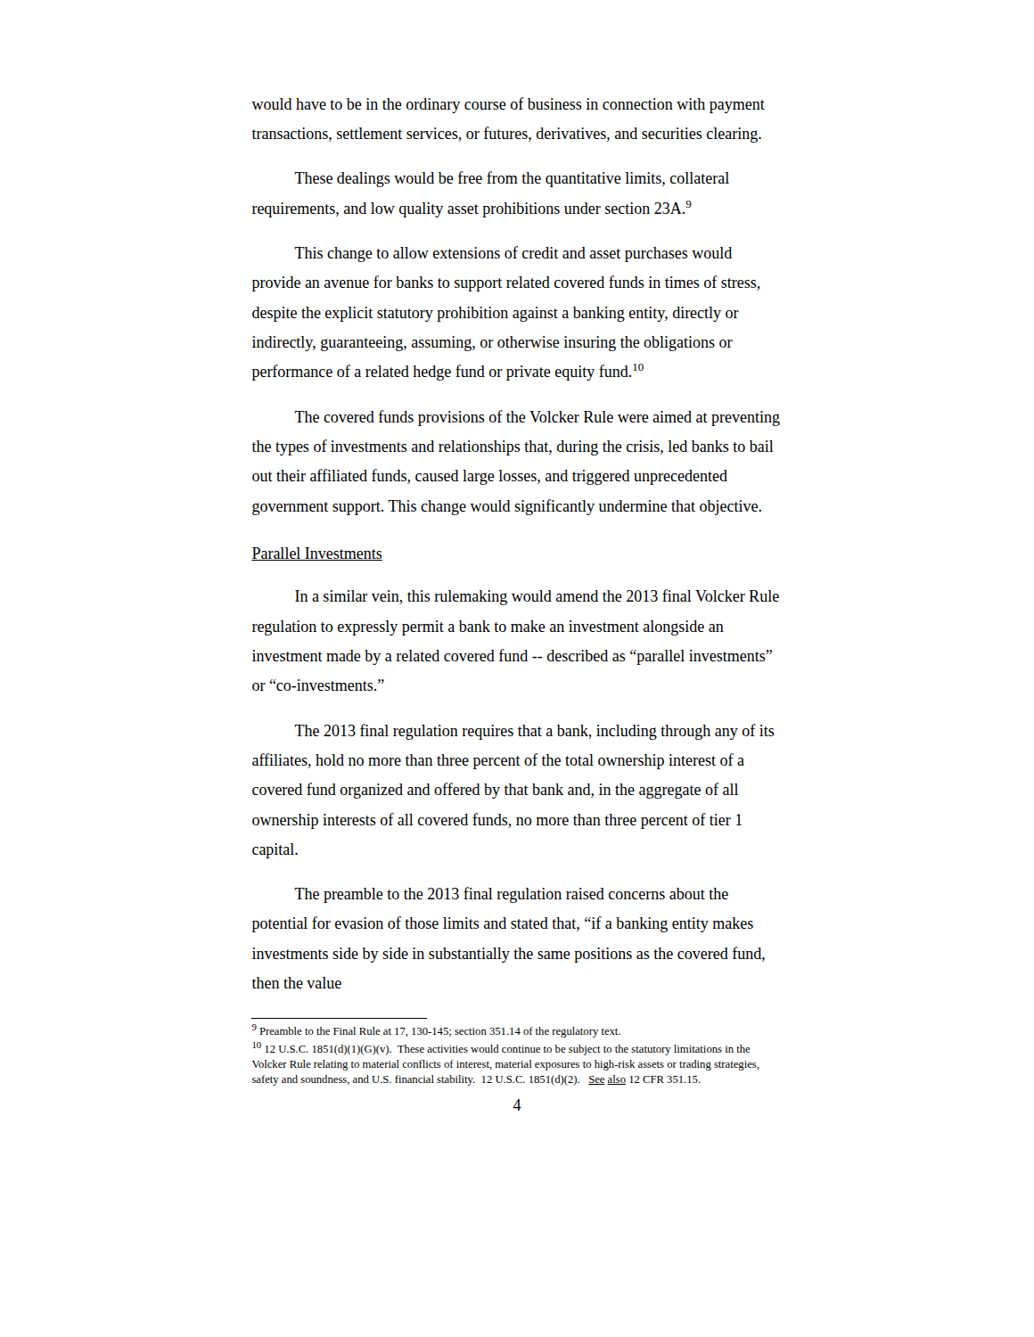would have to be in the ordinary course of business in connection with payment transactions, settlement services, or futures, derivatives, and securities clearing.
These dealings would be free from the quantitative limits, collateral requirements, and low quality asset prohibitions under section 23A.9
This change to allow extensions of credit and asset purchases would provide an avenue for banks to support related covered funds in times of stress, despite the explicit statutory prohibition against a banking entity, directly or indirectly, guaranteeing, assuming, or otherwise insuring the obligations or performance of a related hedge fund or private equity fund.10
The covered funds provisions of the Volcker Rule were aimed at preventing the types of investments and relationships that, during the crisis, led banks to bail out their affiliated funds, caused large losses, and triggered unprecedented government support. This change would significantly undermine that objective.
Parallel Investments
In a similar vein, this rulemaking would amend the 2013 final Volcker Rule regulation to expressly permit a bank to make an investment alongside an investment made by a related covered fund -- described as “parallel investments” or “co-investments.”
The 2013 final regulation requires that a bank, including through any of its affiliates, hold no more than three percent of the total ownership interest of a covered fund organized and offered by that bank and, in the aggregate of all ownership interests of all covered funds, no more than three percent of tier 1 capital.
The preamble to the 2013 final regulation raised concerns about the potential for evasion of those limits and stated that, “if a banking entity makes investments side by side in substantially the same positions as the covered fund, then the value
9 Preamble to the Final Rule at 17, 130-145; section 351.14 of the regulatory text.
10 12 U.S.C. 1851(d)(1)(G)(v). These activities would continue to be subject to the statutory limitations in the Volcker Rule relating to material conflicts of interest, material exposures to high-risk assets or trading strategies, safety and soundness, and U.S. financial stability. 12 U.S.C. 1851(d)(2). See also 12 CFR 351.15.
4